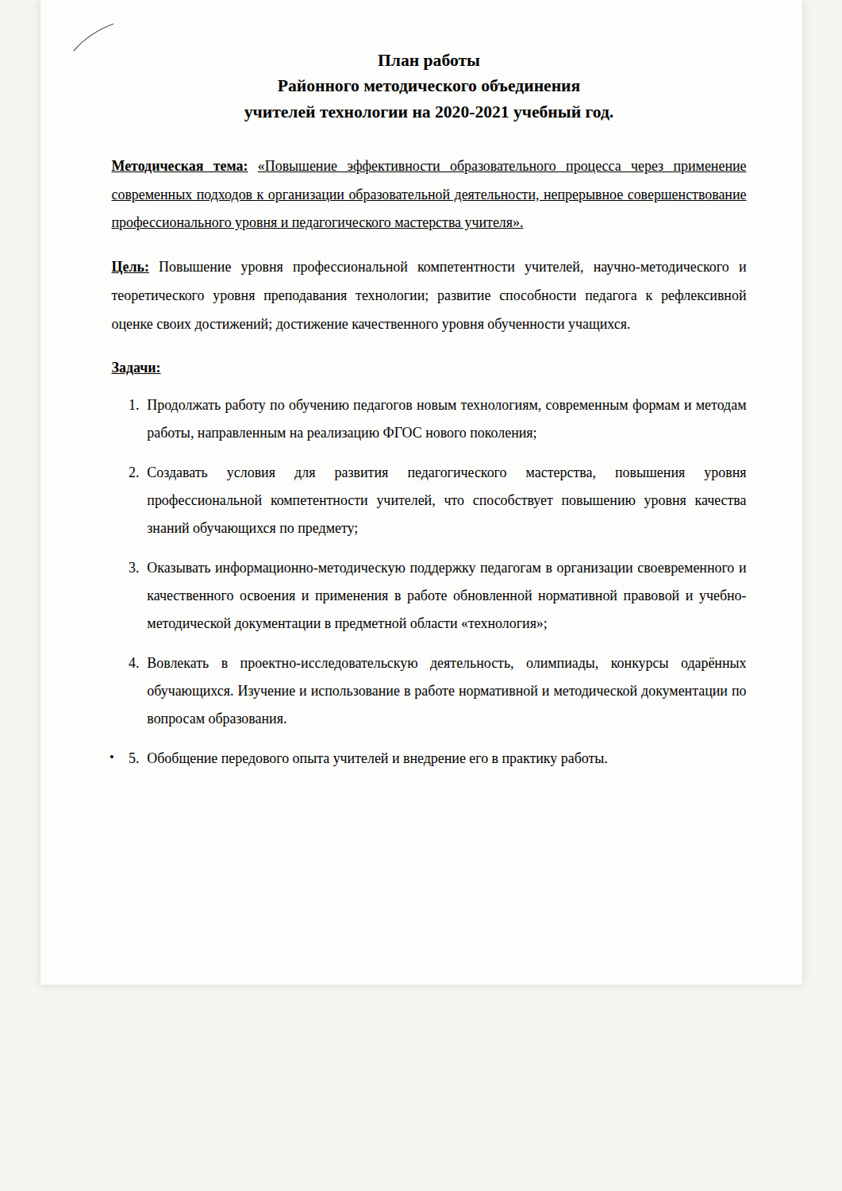План работы
Районного методического объединения
учителей технологии на 2020-2021 учебный год.
Методическая тема: «Повышение эффективности образовательного процесса через применение современных подходов к организации образовательной деятельности, непрерывное совершенствование профессионального уровня и педагогического мастерства учителя».
Цель: Повышение уровня профессиональной компетентности учителей, научно-методического и теоретического уровня преподавания технологии; развитие способности педагога к рефлексивной оценке своих достижений; достижение качественного уровня обученности учащихся.
Задачи:
Продолжать работу по обучению педагогов новым технологиям, современным формам и методам работы, направленным на реализацию ФГОС нового поколения;
Создавать условия для развития педагогического мастерства, повышения уровня профессиональной компетентности учителей, что способствует повышению уровня качества знаний обучающихся по предмету;
Оказывать информационно-методическую поддержку педагогам в организации своевременного и качественного освоения и применения в работе обновленной нормативной правовой и учебно-методической документации в предметной области «технология»;
Вовлекать в проектно-исследовательскую деятельность, олимпиады, конкурсы одарённых обучающихся. Изучение и использование в работе нормативной и методической документации по вопросам образования.
Обобщение передового опыта учителей и внедрение его в практику работы.